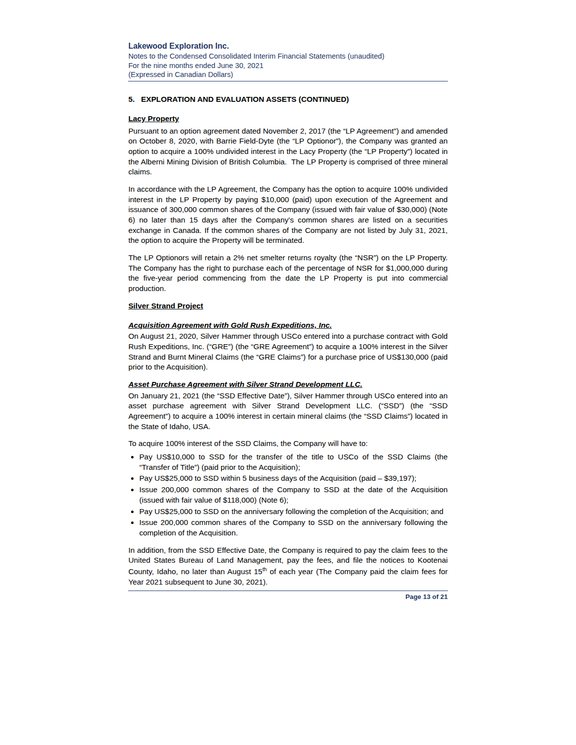Lakewood Exploration Inc.
Notes to the Condensed Consolidated Interim Financial Statements (unaudited)
For the nine months ended June 30, 2021
(Expressed in Canadian Dollars)
5. EXPLORATION AND EVALUATION ASSETS (CONTINUED)
Lacy Property
Pursuant to an option agreement dated November 2, 2017 (the “LP Agreement”) and amended on October 8, 2020, with Barrie Field-Dyte (the “LP Optionor”), the Company was granted an option to acquire a 100% undivided interest in the Lacy Property (the “LP Property”) located in the Alberni Mining Division of British Columbia. The LP Property is comprised of three mineral claims.
In accordance with the LP Agreement, the Company has the option to acquire 100% undivided interest in the LP Property by paying $10,000 (paid) upon execution of the Agreement and issuance of 300,000 common shares of the Company (issued with fair value of $30,000) (Note 6) no later than 15 days after the Company’s common shares are listed on a securities exchange in Canada. If the common shares of the Company are not listed by July 31, 2021, the option to acquire the Property will be terminated.
The LP Optionors will retain a 2% net smelter returns royalty (the “NSR”) on the LP Property. The Company has the right to purchase each of the percentage of NSR for $1,000,000 during the five-year period commencing from the date the LP Property is put into commercial production.
Silver Strand Project
Acquisition Agreement with Gold Rush Expeditions, Inc.
On August 21, 2020, Silver Hammer through USCo entered into a purchase contract with Gold Rush Expeditions, Inc. (“GRE”) (the “GRE Agreement”) to acquire a 100% interest in the Silver Strand and Burnt Mineral Claims (the “GRE Claims”) for a purchase price of US$130,000 (paid prior to the Acquisition).
Asset Purchase Agreement with Silver Strand Development LLC.
On January 21, 2021 (the “SSD Effective Date”), Silver Hammer through USCo entered into an asset purchase agreement with Silver Strand Development LLC. (“SSD”) (the “SSD Agreement”) to acquire a 100% interest in certain mineral claims (the “SSD Claims”) located in the State of Idaho, USA.
To acquire 100% interest of the SSD Claims, the Company will have to:
Pay US$10,000 to SSD for the transfer of the title to USCo of the SSD Claims (the “Transfer of Title”) (paid prior to the Acquisition);
Pay US$25,000 to SSD within 5 business days of the Acquisition (paid – $39,197);
Issue 200,000 common shares of the Company to SSD at the date of the Acquisition (issued with fair value of $118,000) (Note 6);
Pay US$25,000 to SSD on the anniversary following the completion of the Acquisition; and
Issue 200,000 common shares of the Company to SSD on the anniversary following the completion of the Acquisition.
In addition, from the SSD Effective Date, the Company is required to pay the claim fees to the United States Bureau of Land Management, pay the fees, and file the notices to Kootenai County, Idaho, no later than August 15th of each year (The Company paid the claim fees for Year 2021 subsequent to June 30, 2021).
Page 13 of 21